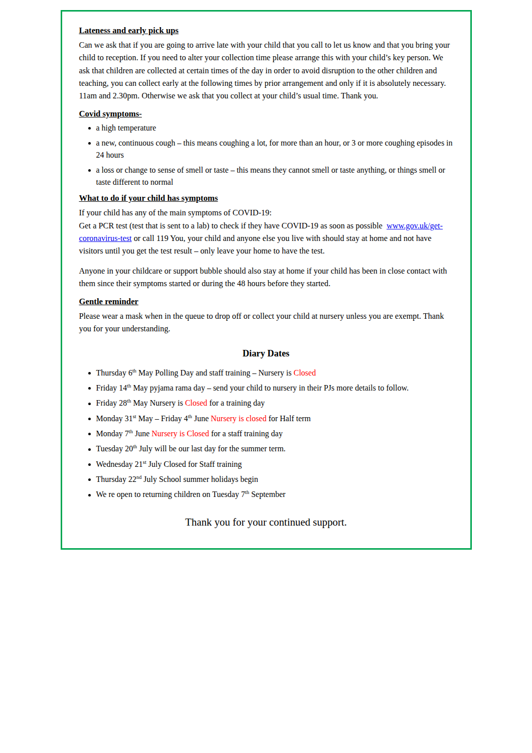Lateness and early pick ups
Can we ask that if you are going to arrive late with your child that you call to let us know and that you bring your child to reception. If you need to alter your collection time please arrange this with your child’s key person. We ask that children are collected at certain times of the day in order to avoid disruption to the other children and teaching, you can collect early at the following times by prior arrangement and only if it is absolutely necessary. 11am and 2.30pm. Otherwise we ask that you collect at your child’s usual time. Thank you.
Covid symptoms-
a high temperature
a new, continuous cough – this means coughing a lot, for more than an hour, or 3 or more coughing episodes in 24 hours
a loss or change to sense of smell or taste – this means they cannot smell or taste anything, or things smell or taste different to normal
What to do if your child has symptoms
If your child has any of the main symptoms of COVID-19:
Get a PCR test (test that is sent to a lab) to check if they have COVID-19 as soon as possible www.gov.uk/get-coronavirus-test or call 119 You, your child and anyone else you live with should stay at home and not have visitors until you get the test result – only leave your home to have the test.
Anyone in your childcare or support bubble should also stay at home if your child has been in close contact with them since their symptoms started or during the 48 hours before they started.
Gentle reminder
Please wear a mask when in the queue to drop off or collect your child at nursery unless you are exempt. Thank you for your understanding.
Diary Dates
Thursday 6th May Polling Day and staff training – Nursery is Closed
Friday 14th May pyjama rama day – send your child to nursery in their PJs more details to follow.
Friday 28th May Nursery is Closed for a training day
Monday 31st May – Friday 4th June Nursery is closed for Half term
Monday 7th June Nursery is Closed for a staff training day
Tuesday 20th July will be our last day for the summer term.
Wednesday 21st July Closed for Staff training
Thursday 22nd July School summer holidays begin
We re open to returning children on Tuesday 7th September
Thank you for your continued support.